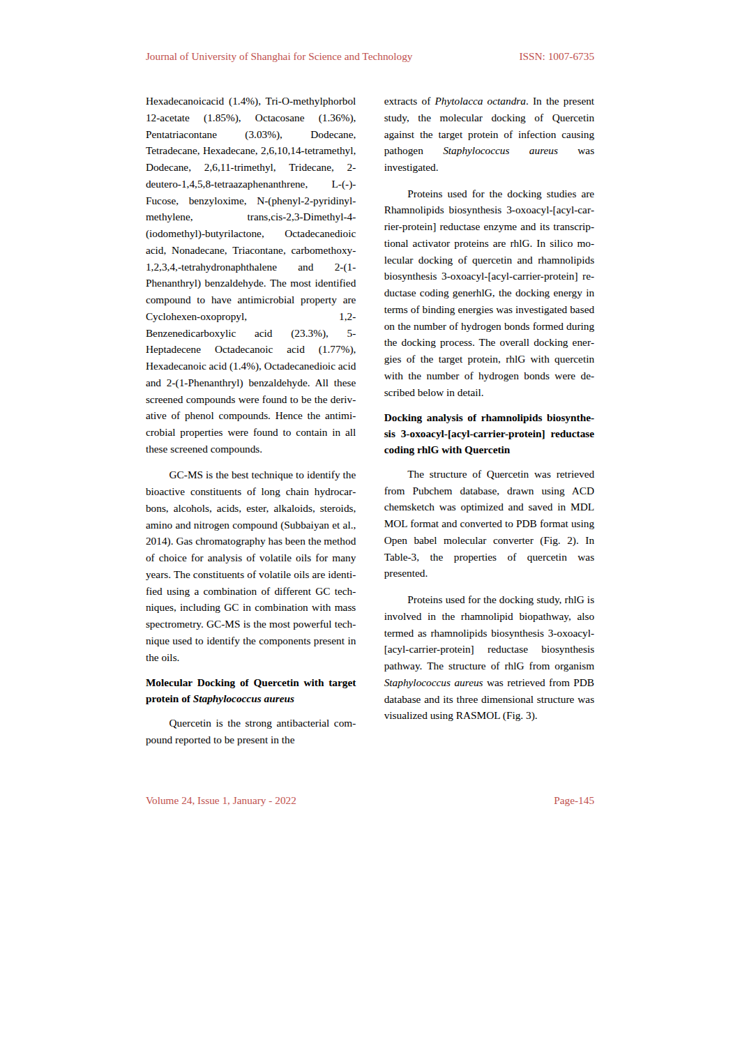Journal of University of Shanghai for Science and Technology
ISSN: 1007-6735
Hexadecanoicacid (1.4%), Tri-O-methylphorbol 12-acetate (1.85%), Octacosane (1.36%), Pentatriacontane (3.03%), Dodecane, Tetradecane, Hexadecane, 2,6,10,14-tetramethyl, Dodecane, 2,6,11-trimethyl, Tridecane, 2-deutero-1,4,5,8-tetraazaphenanthrene, L-(-)-Fucose, benzyloxime, N-(phenyl-2-pyridinylmethylene, trans,cis-2,3-Dimethyl-4-(iodomethyl)-butyrilactone, Octadecanedioic acid, Nonadecane, Triacontane, carbomethoxy-1,2,3,4,-tetrahydronaphthalene and 2-(1-Phenanthryl) benzaldehyde. The most identified compound to have antimicrobial property are Cyclohexen-oxopropyl, 1,2-Benzenedicarboxylic acid (23.3%), 5-Heptadecene Octadecanoic acid (1.77%), Hexadecanoic acid (1.4%), Octadecanedioic acid and 2-(1-Phenanthryl) benzaldehyde. All these screened compounds were found to be the derivative of phenol compounds. Hence the antimicrobial properties were found to contain in all these screened compounds.
GC-MS is the best technique to identify the bioactive constituents of long chain hydrocarbons, alcohols, acids, ester, alkaloids, steroids, amino and nitrogen compound (Subbaiyan et al., 2014). Gas chromatography has been the method of choice for analysis of volatile oils for many years. The constituents of volatile oils are identified using a combination of different GC techniques, including GC in combination with mass spectrometry. GC-MS is the most powerful technique used to identify the components present in the oils.
Molecular Docking of Quercetin with target protein of Staphylococcus aureus
Quercetin is the strong antibacterial compound reported to be present in the
extracts of Phytolacca octandra. In the present study, the molecular docking of Quercetin against the target protein of infection causing pathogen Staphylococcus aureus was investigated.
Proteins used for the docking studies are Rhamnolipids biosynthesis 3-oxoacyl-[acyl-carrier-protein] reductase enzyme and its transcriptional activator proteins are rhlG. In silico molecular docking of quercetin and rhamnolipids biosynthesis 3-oxoacyl-[acyl-carrier-protein] reductase coding generhlG, the docking energy in terms of binding energies was investigated based on the number of hydrogen bonds formed during the docking process. The overall docking energies of the target protein, rhlG with quercetin with the number of hydrogen bonds were described below in detail.
Docking analysis of rhamnolipids biosynthesis 3-oxoacyl-[acyl-carrier-protein] reductase coding rhlG with Quercetin
The structure of Quercetin was retrieved from Pubchem database, drawn using ACD chemsketch was optimized and saved in MDL MOL format and converted to PDB format using Open babel molecular converter (Fig. 2). In Table-3, the properties of quercetin was presented.
Proteins used for the docking study, rhlG is involved in the rhamnolipid biopathway, also termed as rhamnolipids biosynthesis 3-oxoacyl-[acyl-carrier-protein] reductase biosynthesis pathway. The structure of rhlG from organism Staphylococcus aureus was retrieved from PDB database and its three dimensional structure was visualized using RASMOL (Fig. 3).
Volume 24, Issue 1, January - 2022
Page-145